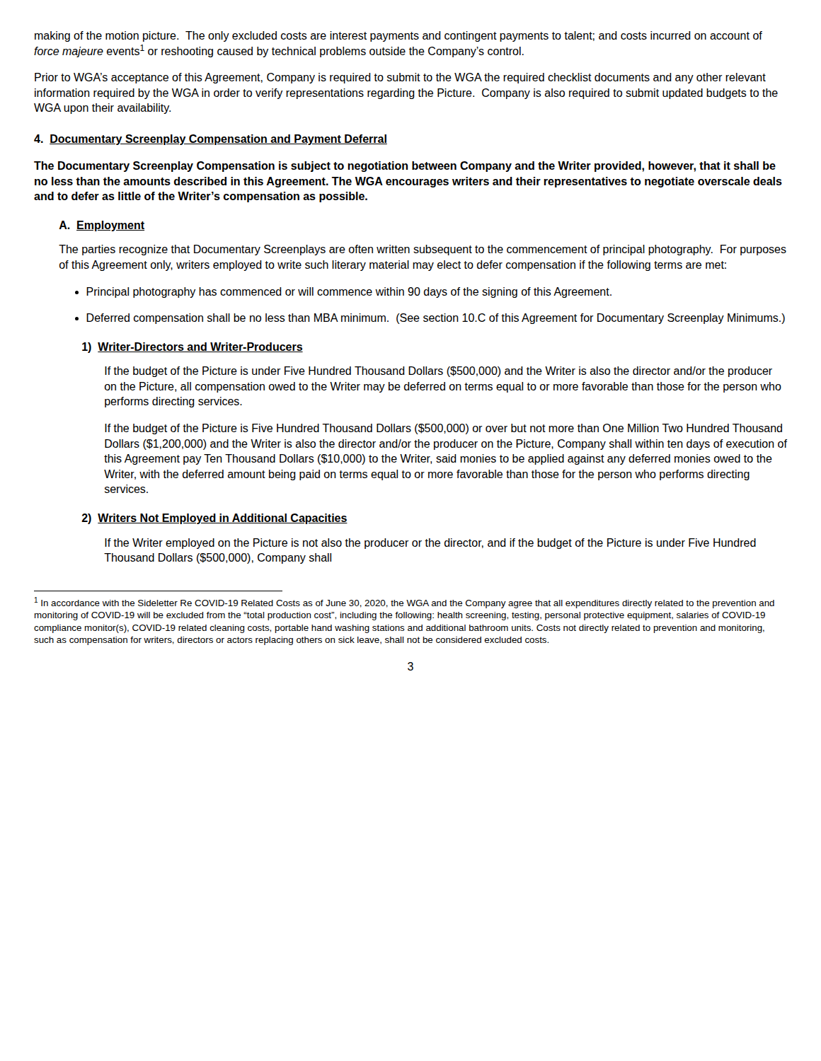making of the motion picture. The only excluded costs are interest payments and contingent payments to talent; and costs incurred on account of force majeure events1 or reshooting caused by technical problems outside the Company’s control.
Prior to WGA’s acceptance of this Agreement, Company is required to submit to the WGA the required checklist documents and any other relevant information required by the WGA in order to verify representations regarding the Picture. Company is also required to submit updated budgets to the WGA upon their availability.
4. Documentary Screenplay Compensation and Payment Deferral
The Documentary Screenplay Compensation is subject to negotiation between Company and the Writer provided, however, that it shall be no less than the amounts described in this Agreement. The WGA encourages writers and their representatives to negotiate overscale deals and to defer as little of the Writer’s compensation as possible.
A. Employment
The parties recognize that Documentary Screenplays are often written subsequent to the commencement of principal photography. For purposes of this Agreement only, writers employed to write such literary material may elect to defer compensation if the following terms are met:
Principal photography has commenced or will commence within 90 days of the signing of this Agreement.
Deferred compensation shall be no less than MBA minimum. (See section 10.C of this Agreement for Documentary Screenplay Minimums.)
1) Writer-Directors and Writer-Producers
If the budget of the Picture is under Five Hundred Thousand Dollars ($500,000) and the Writer is also the director and/or the producer on the Picture, all compensation owed to the Writer may be deferred on terms equal to or more favorable than those for the person who performs directing services.
If the budget of the Picture is Five Hundred Thousand Dollars ($500,000) or over but not more than One Million Two Hundred Thousand Dollars ($1,200,000) and the Writer is also the director and/or the producer on the Picture, Company shall within ten days of execution of this Agreement pay Ten Thousand Dollars ($10,000) to the Writer, said monies to be applied against any deferred monies owed to the Writer, with the deferred amount being paid on terms equal to or more favorable than those for the person who performs directing services.
2) Writers Not Employed in Additional Capacities
If the Writer employed on the Picture is not also the producer or the director, and if the budget of the Picture is under Five Hundred Thousand Dollars ($500,000), Company shall
1 In accordance with the Sideletter Re COVID-19 Related Costs as of June 30, 2020, the WGA and the Company agree that all expenditures directly related to the prevention and monitoring of COVID-19 will be excluded from the “total production cost”, including the following: health screening, testing, personal protective equipment, salaries of COVID-19 compliance monitor(s), COVID-19 related cleaning costs, portable hand washing stations and additional bathroom units. Costs not directly related to prevention and monitoring, such as compensation for writers, directors or actors replacing others on sick leave, shall not be considered excluded costs.
3